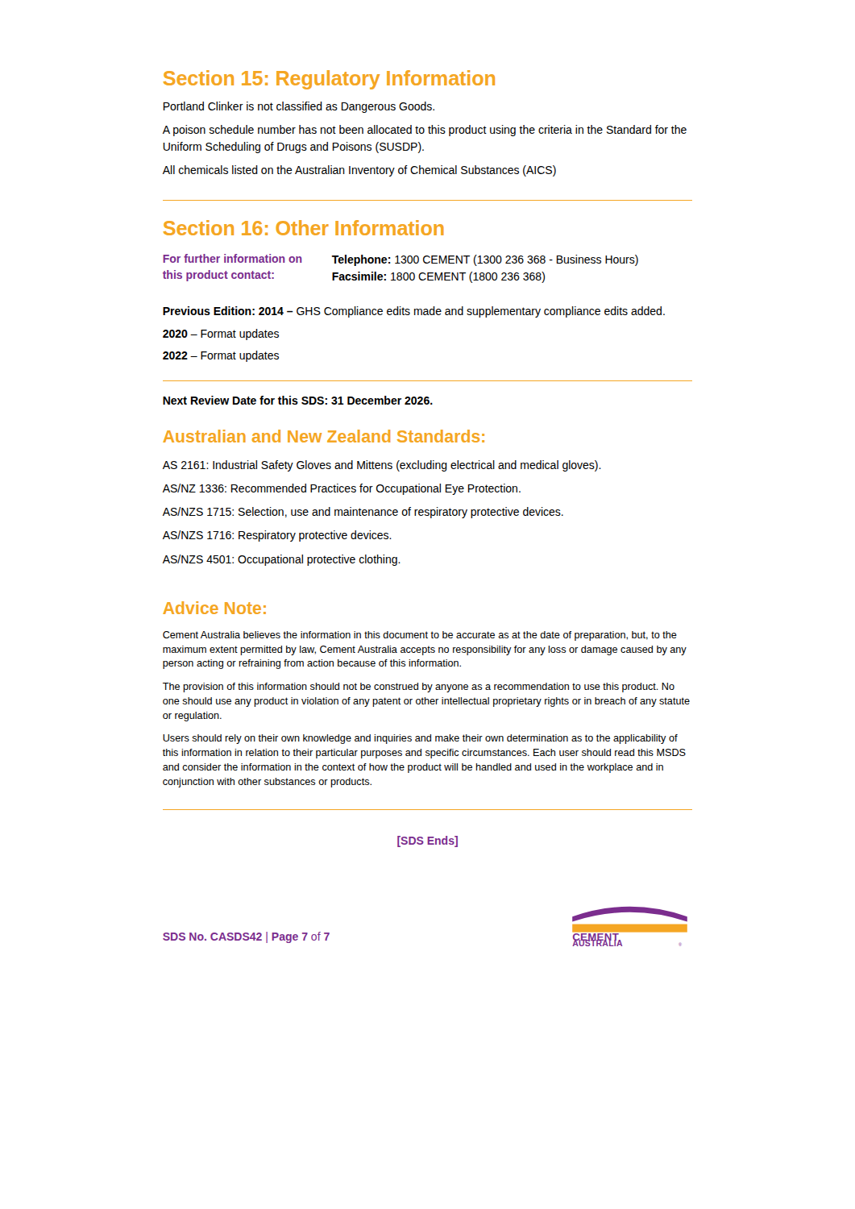Section 15: Regulatory Information
Portland Clinker is not classified as Dangerous Goods.
A poison schedule number has not been allocated to this product using the criteria in the Standard for the Uniform Scheduling of Drugs and Poisons (SUSDP).
All chemicals listed on the Australian Inventory of Chemical Substances (AICS)
Section 16: Other Information
For further information on this product contact:
Telephone: 1300 CEMENT (1300 236 368 - Business Hours)
Facsimile: 1800 CEMENT (1800 236 368)
Previous Edition: 2014 – GHS Compliance edits made and supplementary compliance edits added.
2020 – Format updates
2022 – Format updates
Next Review Date for this SDS: 31 December 2026.
Australian and New Zealand Standards:
AS 2161: Industrial Safety Gloves and Mittens (excluding electrical and medical gloves).
AS/NZ 1336: Recommended Practices for Occupational Eye Protection.
AS/NZS 1715: Selection, use and maintenance of respiratory protective devices.
AS/NZS 1716: Respiratory protective devices.
AS/NZS 4501: Occupational protective clothing.
Advice Note:
Cement Australia believes the information in this document to be accurate as at the date of preparation, but, to the maximum extent permitted by law, Cement Australia accepts no responsibility for any loss or damage caused by any person acting or refraining from action because of this information.
The provision of this information should not be construed by anyone as a recommendation to use this product. No one should use any product in violation of any patent or other intellectual proprietary rights or in breach of any statute or regulation.
Users should rely on their own knowledge and inquiries and make their own determination as to the applicability of this information in relation to their particular purposes and specific circumstances. Each user should read this MSDS and consider the information in the context of how the product will be handled and used in the workplace and in conjunction with other substances or products.
[SDS Ends]
SDS No. CASDS42 | Page 7 of 7
CEMENT AUSTRALIA ®